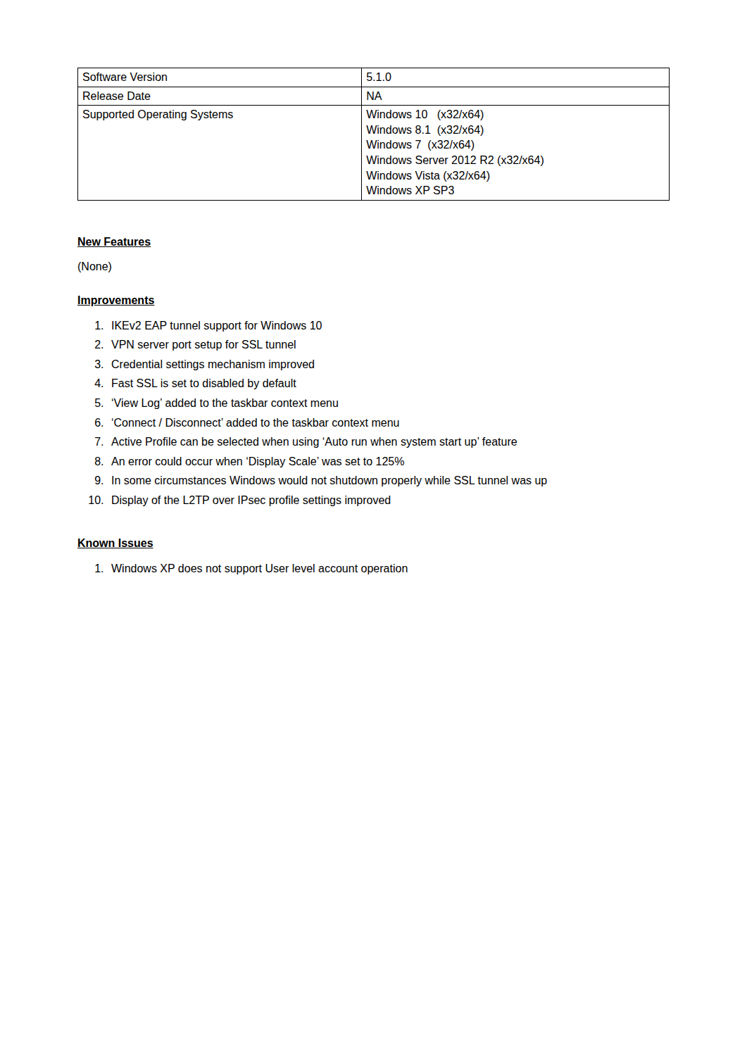| Software Version | 5.1.0 |
| Release Date | NA |
| Supported Operating Systems | Windows 10 (x32/x64) Windows 8.1 (x32/x64) Windows 7 (x32/x64) Windows Server 2012 R2 (x32/x64) Windows Vista (x32/x64) Windows XP SP3 |
New Features
(None)
Improvements
IKEv2 EAP tunnel support for Windows 10
VPN server port setup for SSL tunnel
Credential settings mechanism improved
Fast SSL is set to disabled by default
‘View Log’ added to the taskbar context menu
‘Connect / Disconnect’ added to the taskbar context menu
Active Profile can be selected when using ‘Auto run when system start up’ feature
An error could occur when ‘Display Scale’ was set to 125%
In some circumstances Windows would not shutdown properly while SSL tunnel was up
Display of the L2TP over IPsec profile settings improved
Known Issues
Windows XP does not support User level account operation